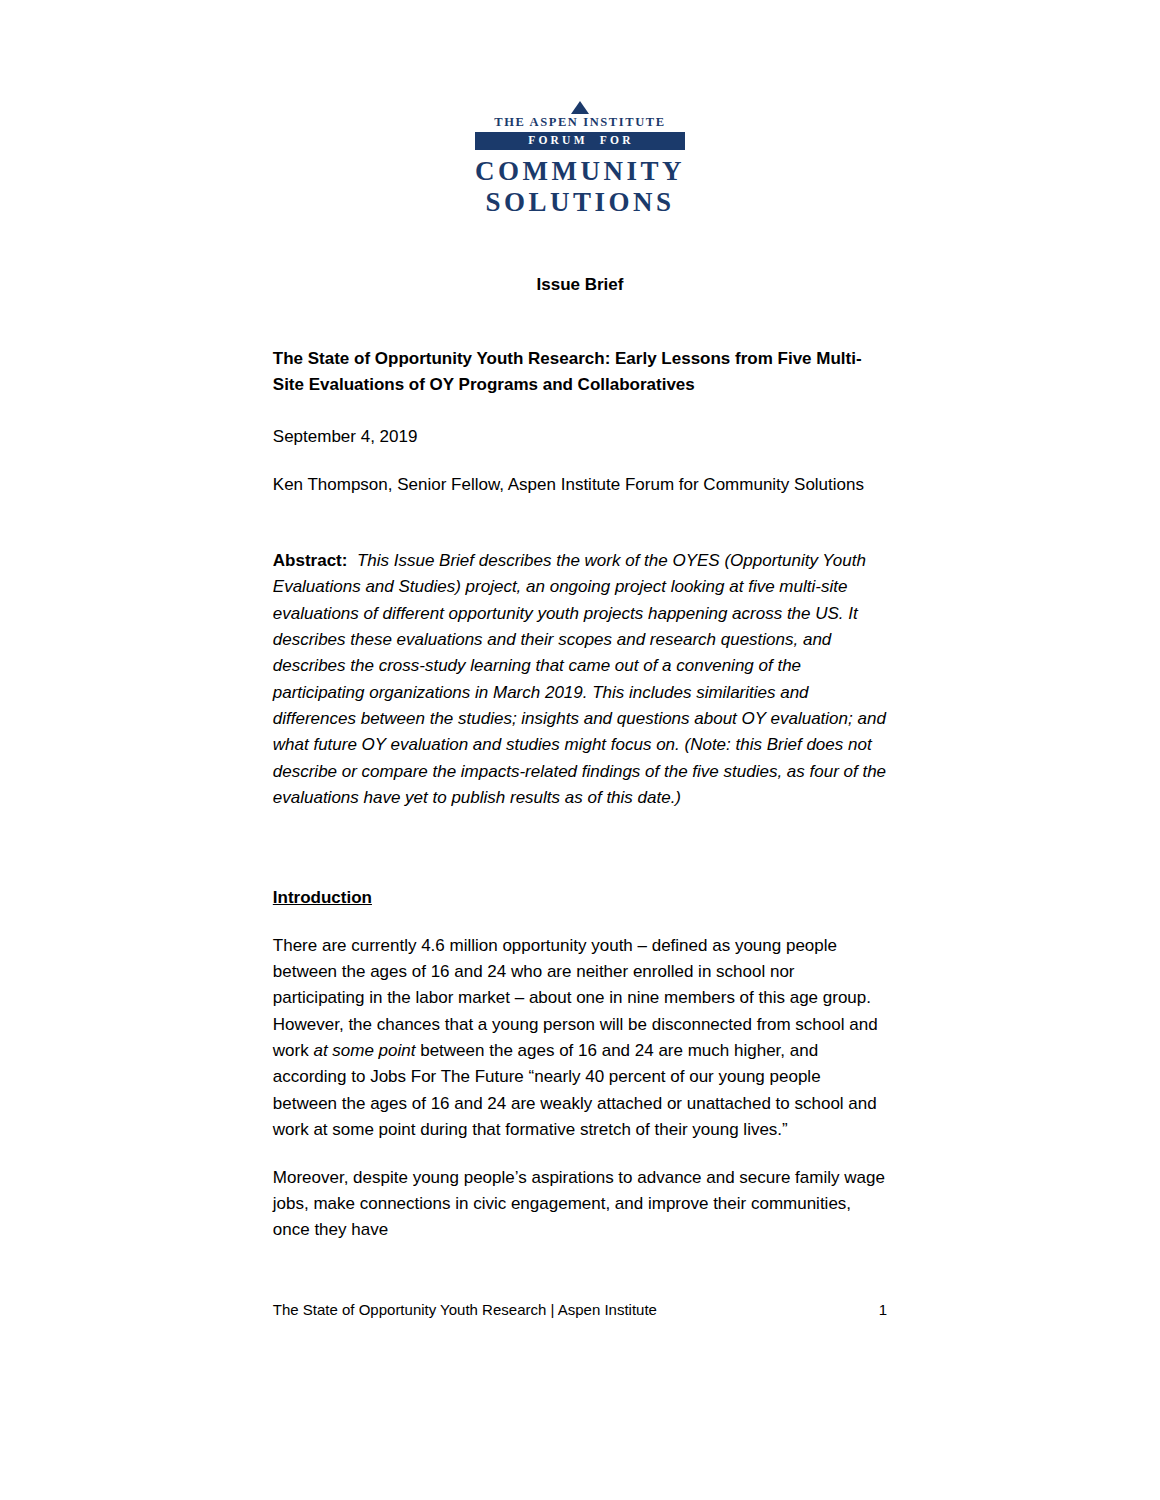THE ASPEN INSTITUTE
FORUM FOR
COMMUNITY
SOLUTIONS
Issue Brief
The State of Opportunity Youth Research: Early Lessons from Five Multi-Site Evaluations of OY Programs and Collaboratives
September 4, 2019
Ken Thompson, Senior Fellow, Aspen Institute Forum for Community Solutions
Abstract: This Issue Brief describes the work of the OYES (Opportunity Youth Evaluations and Studies) project, an ongoing project looking at five multi-site evaluations of different opportunity youth projects happening across the US. It describes these evaluations and their scopes and research questions, and describes the cross-study learning that came out of a convening of the participating organizations in March 2019. This includes similarities and differences between the studies; insights and questions about OY evaluation; and what future OY evaluation and studies might focus on. (Note: this Brief does not describe or compare the impacts-related findings of the five studies, as four of the evaluations have yet to publish results as of this date.)
Introduction
There are currently 4.6 million opportunity youth – defined as young people between the ages of 16 and 24 who are neither enrolled in school nor participating in the labor market – about one in nine members of this age group. However, the chances that a young person will be disconnected from school and work at some point between the ages of 16 and 24 are much higher, and according to Jobs For The Future “nearly 40 percent of our young people between the ages of 16 and 24 are weakly attached or unattached to school and work at some point during that formative stretch of their young lives.”
Moreover, despite young people’s aspirations to advance and secure family wage jobs, make connections in civic engagement, and improve their communities, once they have
The State of Opportunity Youth Research | Aspen Institute 1